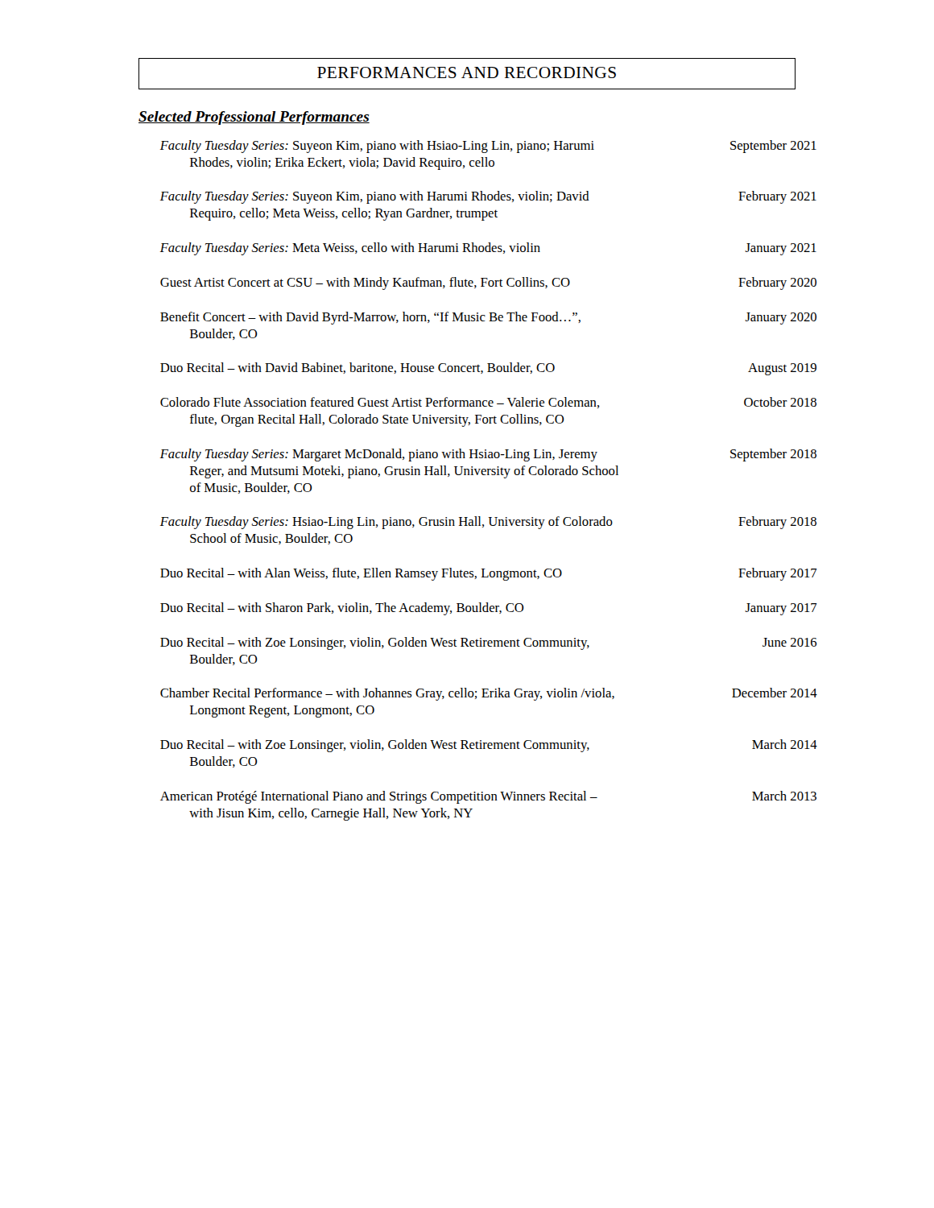PERFORMANCES AND RECORDINGS
Selected Professional Performances
| Faculty Tuesday Series: Suyeon Kim, piano with Hsiao-Ling Lin, piano; Harumi Rhodes, violin; Erika Eckert, viola; David Requiro, cello | September 2021 |
| Faculty Tuesday Series: Suyeon Kim, piano with Harumi Rhodes, violin; David Requiro, cello; Meta Weiss, cello; Ryan Gardner, trumpet | February 2021 |
| Faculty Tuesday Series: Meta Weiss, cello with Harumi Rhodes, violin | January 2021 |
| Guest Artist Concert at CSU – with Mindy Kaufman, flute, Fort Collins, CO | February 2020 |
| Benefit Concert – with David Byrd-Marrow, horn, “If Music Be The Food…”, Boulder, CO | January 2020 |
| Duo Recital – with David Babinet, baritone, House Concert, Boulder, CO | August 2019 |
| Colorado Flute Association featured Guest Artist Performance – Valerie Coleman, flute, Organ Recital Hall, Colorado State University, Fort Collins, CO | October 2018 |
| Faculty Tuesday Series: Margaret McDonald, piano with Hsiao-Ling Lin, Jeremy Reger, and Mutsumi Moteki, piano, Grusin Hall, University of Colorado School of Music, Boulder, CO | September 2018 |
| Faculty Tuesday Series: Hsiao-Ling Lin, piano, Grusin Hall, University of Colorado School of Music, Boulder, CO | February 2018 |
| Duo Recital – with Alan Weiss, flute, Ellen Ramsey Flutes, Longmont, CO | February 2017 |
| Duo Recital – with Sharon Park, violin, The Academy, Boulder, CO | January 2017 |
| Duo Recital – with Zoe Lonsinger, violin, Golden West Retirement Community, Boulder, CO | June 2016 |
| Chamber Recital Performance – with Johannes Gray, cello; Erika Gray, violin /viola, Longmont Regent, Longmont, CO | December 2014 |
| Duo Recital – with Zoe Lonsinger, violin, Golden West Retirement Community, Boulder, CO | March 2014 |
| American Protégé International Piano and Strings Competition Winners Recital – with Jisun Kim, cello, Carnegie Hall, New York, NY | March 2013 |